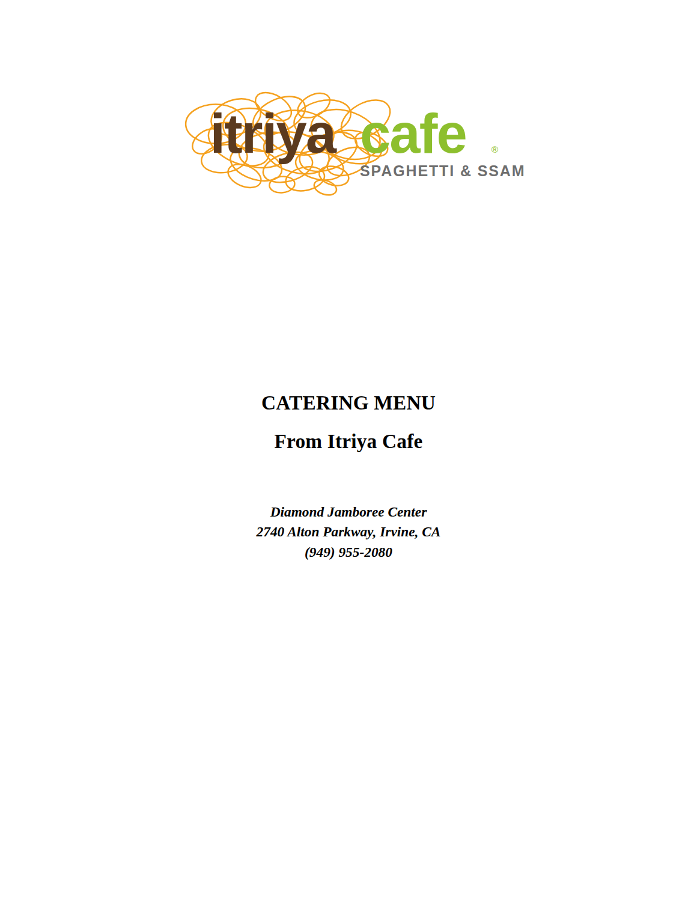===== Logo: "itriya cafe SPAGHETTI & SSAM" =====
itriya cafe ® SPAGHETTI & SSAM
CATERING MENU From Itriya Cafe
Diamond Jamboree Center
2740 Alton Parkway, Irvine, CA
(949) 955-2080